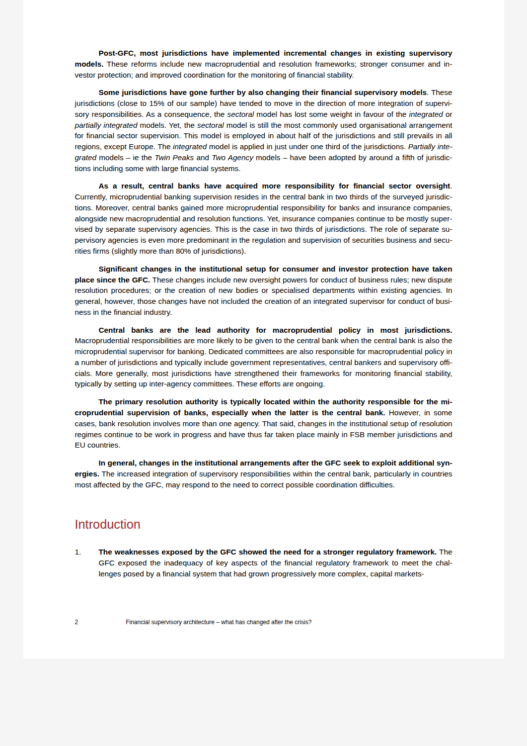Post-GFC, most jurisdictions have implemented incremental changes in existing supervisory models. These reforms include new macroprudential and resolution frameworks; stronger consumer and investor protection; and improved coordination for the monitoring of financial stability.
Some jurisdictions have gone further by also changing their financial supervisory models. These jurisdictions (close to 15% of our sample) have tended to move in the direction of more integration of supervisory responsibilities. As a consequence, the sectoral model has lost some weight in favour of the integrated or partially integrated models. Yet, the sectoral model is still the most commonly used organisational arrangement for financial sector supervision. This model is employed in about half of the jurisdictions and still prevails in all regions, except Europe. The integrated model is applied in just under one third of the jurisdictions. Partially integrated models – ie the Twin Peaks and Two Agency models – have been adopted by around a fifth of jurisdictions including some with large financial systems.
As a result, central banks have acquired more responsibility for financial sector oversight. Currently, microprudential banking supervision resides in the central bank in two thirds of the surveyed jurisdictions. Moreover, central banks gained more microprudential responsibility for banks and insurance companies, alongside new macroprudential and resolution functions. Yet, insurance companies continue to be mostly supervised by separate supervisory agencies. This is the case in two thirds of jurisdictions. The role of separate supervisory agencies is even more predominant in the regulation and supervision of securities business and securities firms (slightly more than 80% of jurisdictions).
Significant changes in the institutional setup for consumer and investor protection have taken place since the GFC. These changes include new oversight powers for conduct of business rules; new dispute resolution procedures; or the creation of new bodies or specialised departments within existing agencies. In general, however, those changes have not included the creation of an integrated supervisor for conduct of business in the financial industry.
Central banks are the lead authority for macroprudential policy in most jurisdictions. Macroprudential responsibilities are more likely to be given to the central bank when the central bank is also the microprudential supervisor for banking. Dedicated committees are also responsible for macroprudential policy in a number of jurisdictions and typically include government representatives, central bankers and supervisory officials. More generally, most jurisdictions have strengthened their frameworks for monitoring financial stability, typically by setting up inter-agency committees. These efforts are ongoing.
The primary resolution authority is typically located within the authority responsible for the microprudential supervision of banks, especially when the latter is the central bank. However, in some cases, bank resolution involves more than one agency. That said, changes in the institutional setup of resolution regimes continue to be work in progress and have thus far taken place mainly in FSB member jurisdictions and EU countries.
In general, changes in the institutional arrangements after the GFC seek to exploit additional synergies. The increased integration of supervisory responsibilities within the central bank, particularly in countries most affected by the GFC, may respond to the need to correct possible coordination difficulties.
Introduction
1.
The weaknesses exposed by the GFC showed the need for a stronger regulatory framework. The GFC exposed the inadequacy of key aspects of the financial regulatory framework to meet the challenges posed by a financial system that had grown progressively more complex, capital markets-
2
Financial supervisory architecture – what has changed after the crisis?